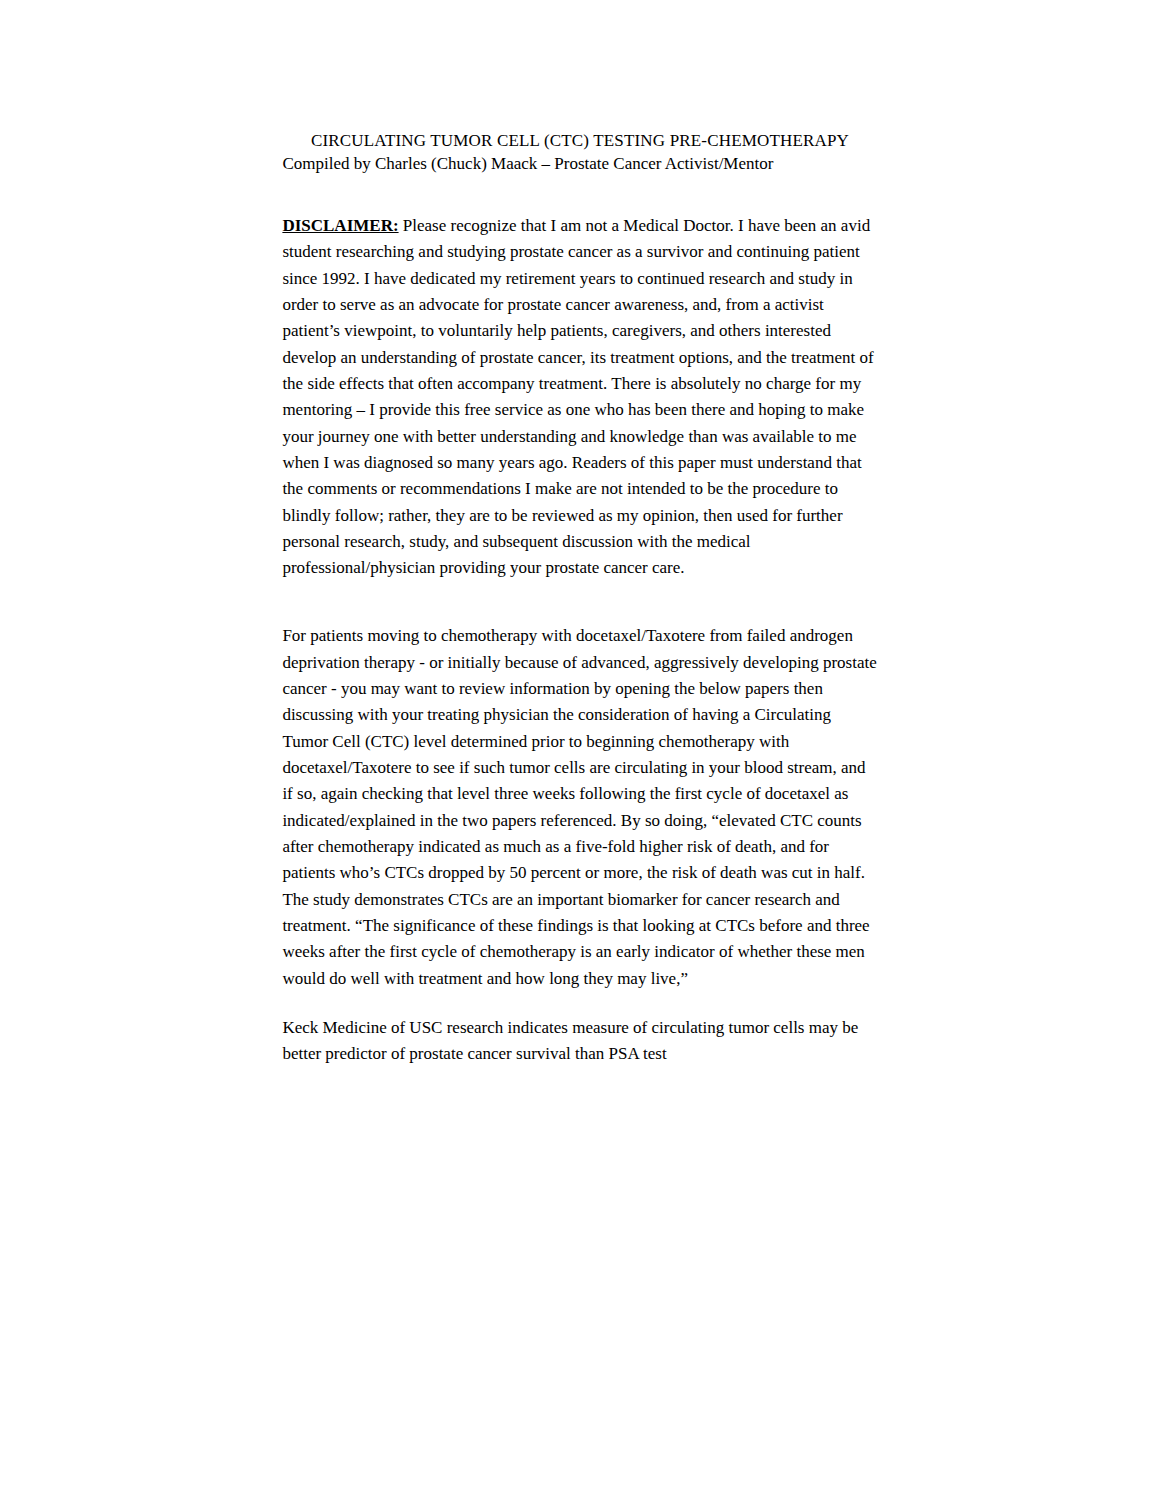CIRCULATING TUMOR CELL (CTC) TESTING PRE-CHEMOTHERAPY
Compiled by Charles (Chuck) Maack – Prostate Cancer Activist/Mentor
DISCLAIMER: Please recognize that I am not a Medical Doctor. I have been an avid student researching and studying prostate cancer as a survivor and continuing patient since 1992. I have dedicated my retirement years to continued research and study in order to serve as an advocate for prostate cancer awareness, and, from a activist patient’s viewpoint, to voluntarily help patients, caregivers, and others interested develop an understanding of prostate cancer, its treatment options, and the treatment of the side effects that often accompany treatment. There is absolutely no charge for my mentoring – I provide this free service as one who has been there and hoping to make your journey one with better understanding and knowledge than was available to me when I was diagnosed so many years ago. Readers of this paper must understand that the comments or recommendations I make are not intended to be the procedure to blindly follow; rather, they are to be reviewed as my opinion, then used for further personal research, study, and subsequent discussion with the medical professional/physician providing your prostate cancer care.
For patients moving to chemotherapy with docetaxel/Taxotere from failed androgen deprivation therapy - or initially because of advanced, aggressively developing prostate cancer - you may want to review information by opening the below papers then discussing with your treating physician the consideration of having a Circulating Tumor Cell (CTC) level determined prior to beginning chemotherapy with docetaxel/Taxotere to see if such tumor cells are circulating in your blood stream, and if so, again checking that level three weeks following the first cycle of docetaxel as indicated/explained in the two papers referenced. By so doing, “elevated CTC counts after chemotherapy indicated as much as a five-fold higher risk of death, and for patients who’s CTCs dropped by 50 percent or more, the risk of death was cut in half. The study demonstrates CTCs are an important biomarker for cancer research and treatment. “The significance of these findings is that looking at CTCs before and three weeks after the first cycle of chemotherapy is an early indicator of whether these men would do well with treatment and how long they may live,”
Keck Medicine of USC research indicates measure of circulating tumor cells may be better predictor of prostate cancer survival than PSA test